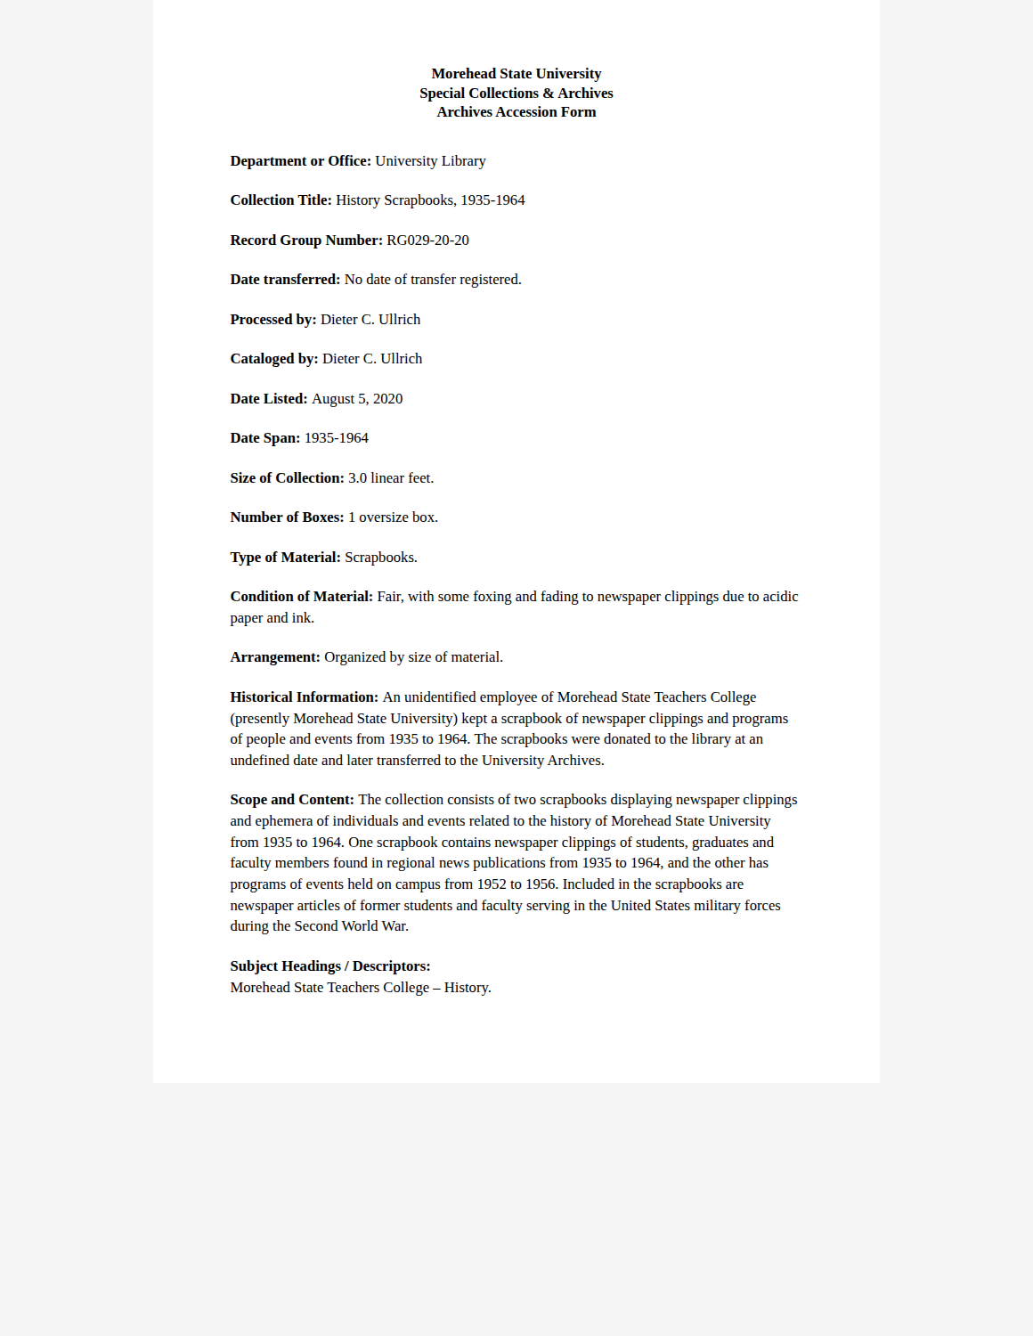Morehead State University Special Collections & Archives Archives Accession Form
Department or Office:
University Library
Collection Title:
History Scrapbooks, 1935-1964
Record Group Number:
RG029-20-20
Date transferred:
No date of transfer registered.
Processed by:
Dieter C. Ullrich
Cataloged by:
Dieter C. Ullrich
Date Listed:
August 5, 2020
Date Span:
1935-1964
Size of Collection:
3.0 linear feet.
Number of Boxes:
1 oversize box.
Type of Material:
Scrapbooks.
Condition of Material:
Fair, with some foxing and fading to newspaper clippings due to acidic paper and ink.
Arrangement:
Organized by size of material.
Historical Information:
An unidentified employee of Morehead State Teachers College (presently Morehead State University) kept a scrapbook of newspaper clippings and programs of people and events from 1935 to 1964. The scrapbooks were donated to the library at an undefined date and later transferred to the University Archives.
Scope and Content:
The collection consists of two scrapbooks displaying newspaper clippings and ephemera of individuals and events related to the history of Morehead State University from 1935 to 1964. One scrapbook contains newspaper clippings of students, graduates and faculty members found in regional news publications from 1935 to 1964, and the other has programs of events held on campus from 1952 to 1956. Included in the scrapbooks are newspaper articles of former students and faculty serving in the United States military forces during the Second World War.
Subject Headings / Descriptors:
Morehead State Teachers College – History.